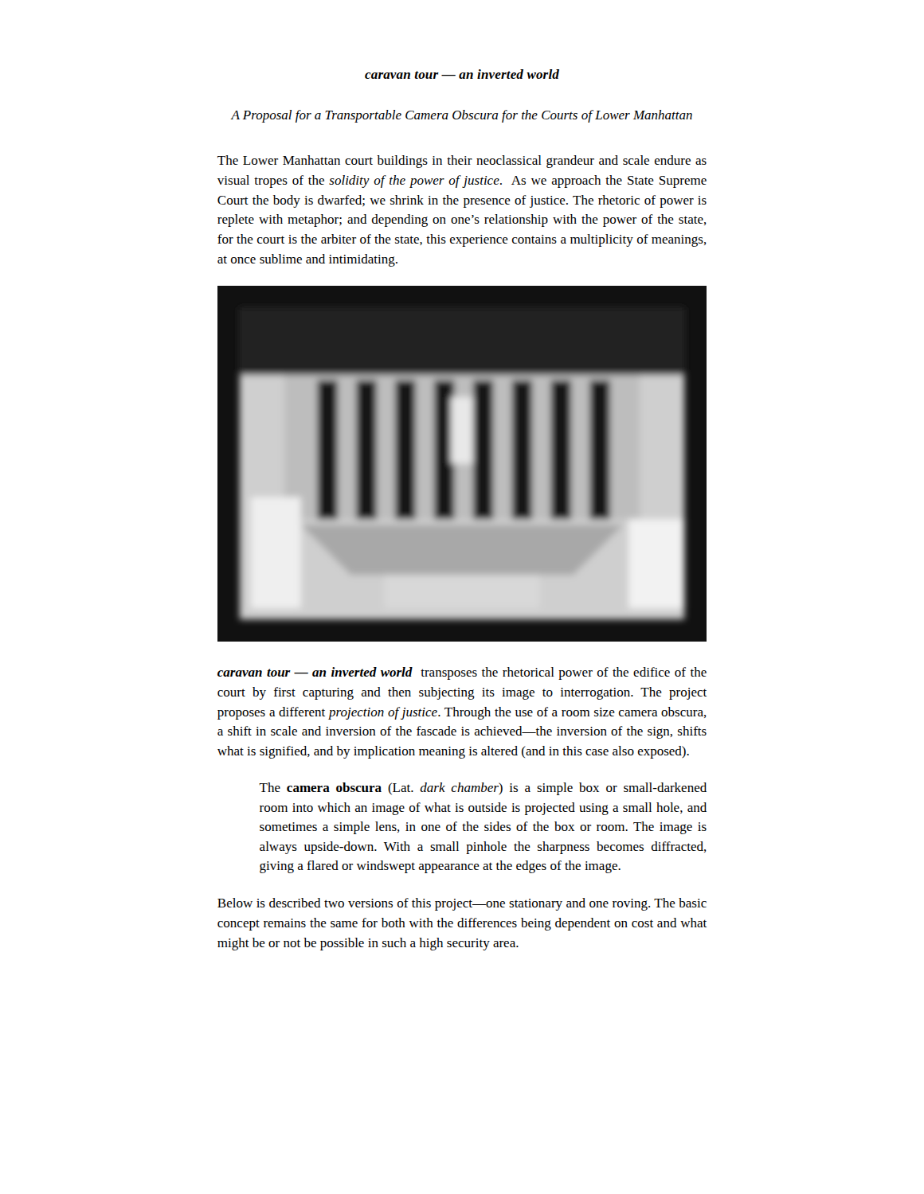caravan tour — an inverted world
A Proposal for a Transportable Camera Obscura for the Courts of Lower Manhattan
The Lower Manhattan court buildings in their neoclassical grandeur and scale endure as visual tropes of the solidity of the power of justice. As we approach the State Supreme Court the body is dwarfed; we shrink in the presence of justice. The rhetoric of power is replete with metaphor; and depending on one’s relationship with the power of the state, for the court is the arbiter of the state, this experience contains a multiplicity of meanings, at once sublime and intimidating.
caravan tour — an inverted world transposes the rhetorical power of the edifice of the court by first capturing and then subjecting its image to interrogation. The project proposes a different projection of justice. Through the use of a room size camera obscura, a shift in scale and inversion of the fascade is achieved—the inversion of the sign, shifts what is signified, and by implication meaning is altered (and in this case also exposed).
The camera obscura (Lat. dark chamber) is a simple box or small-darkened room into which an image of what is outside is projected using a small hole, and sometimes a simple lens, in one of the sides of the box or room. The image is always upside-down. With a small pinhole the sharpness becomes diffracted, giving a flared or windswept appearance at the edges of the image.
Below is described two versions of this project—one stationary and one roving. The basic concept remains the same for both with the differences being dependent on cost and what might be or not be possible in such a high security area.